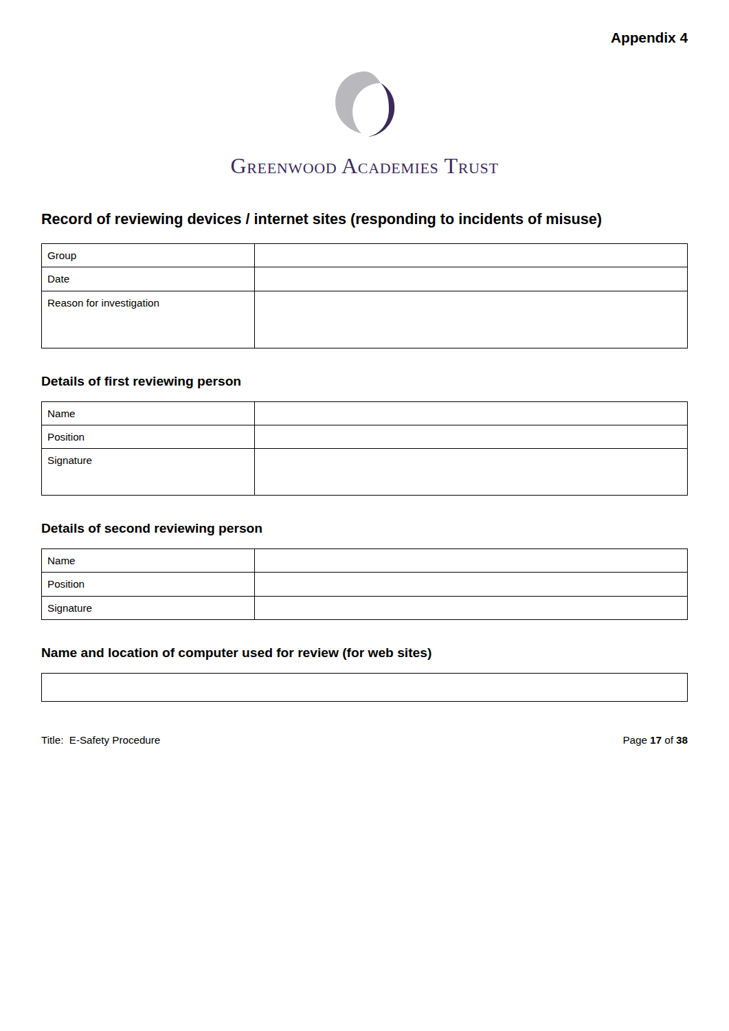Appendix 4
Greenwood Academies Trust
Record of reviewing devices / internet sites (responding to incidents of misuse)
| Group | |
| Date | |
| Reason for investigation | |
Details of first reviewing person
| Name | |
| Position | |
| Signature | |
Details of second reviewing person
| Name | |
| Position | |
| Signature | |
Name and location of computer used for review (for web sites)
Title: E-Safety Procedure
Page 17 of 38